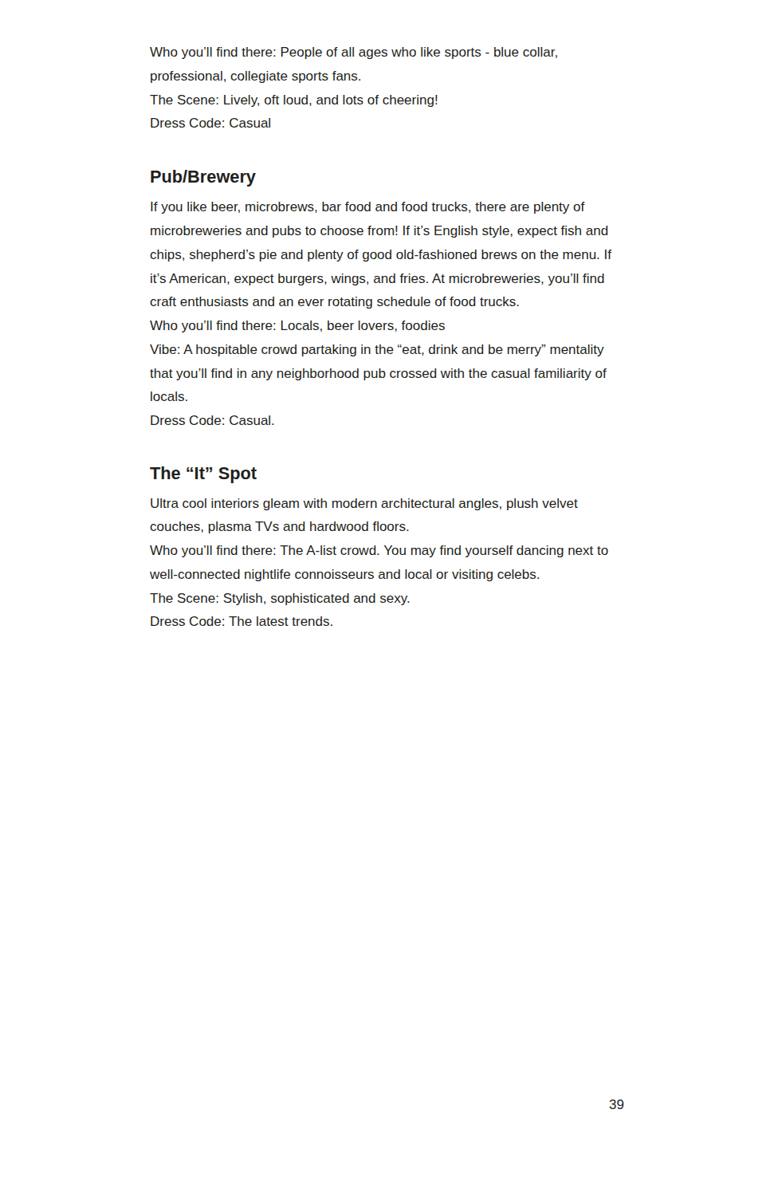Who you’ll find there: People of all ages who like sports - blue collar, professional, collegiate sports fans.
The Scene: Lively, oft loud, and lots of cheering!
Dress Code: Casual
Pub/Brewery
If you like beer, microbrews, bar food and food trucks, there are plenty of microbreweries and pubs to choose from! If it’s English style, expect fish and chips, shepherd’s pie and plenty of good old-fashioned brews on the menu. If it’s American, expect burgers, wings, and fries. At microbreweries, you’ll find craft enthusiasts and an ever rotating schedule of food trucks.
Who you’ll find there: Locals, beer lovers, foodies
Vibe: A hospitable crowd partaking in the “eat, drink and be merry” mentality that you’ll find in any neighborhood pub crossed with the casual familiarity of locals.
Dress Code: Casual.
The “It” Spot
Ultra cool interiors gleam with modern architectural angles, plush velvet couches, plasma TVs and hardwood floors.
Who you’ll find there: The A-list crowd. You may find yourself dancing next to well-connected nightlife connoisseurs and local or visiting celebs.
The Scene: Stylish, sophisticated and sexy.
Dress Code: The latest trends.
39